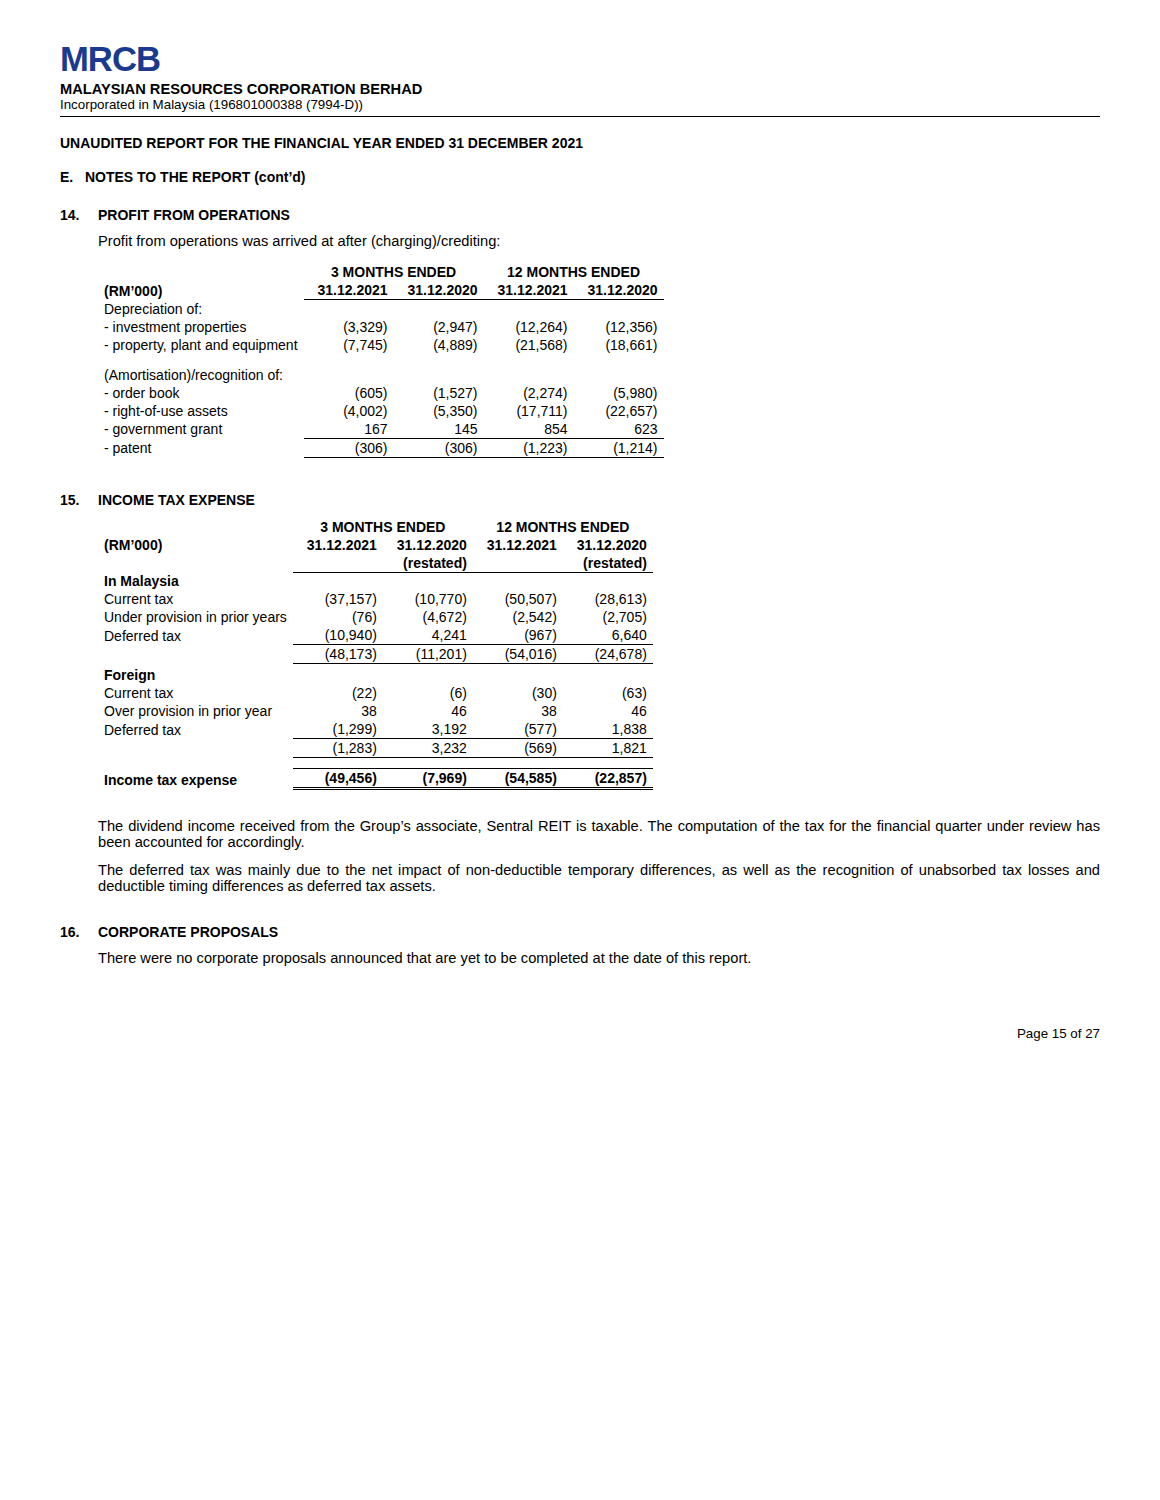MRCB
MALAYSIAN RESOURCES CORPORATION BERHAD
Incorporated in Malaysia (196801000388 (7994-D))
UNAUDITED REPORT FOR THE FINANCIAL YEAR ENDED 31 DECEMBER 2021
E. NOTES TO THE REPORT (cont’d)
14. PROFIT FROM OPERATIONS
Profit from operations was arrived at after (charging)/crediting:
| | 3 MONTHS ENDED | 12 MONTHS ENDED |
| (RM’000) | 31.12.2021 | 31.12.2020 | 31.12.2021 | 31.12.2020 |
| Depreciation of: | | | | |
| - investment properties | (3,329) | (2,947) | (12,264) | (12,356) |
| - property, plant and equipment | (7,745) | (4,889) | (21,568) | (18,661) |
| (Amortisation)/recognition of: | | | | |
| - order book | (605) | (1,527) | (2,274) | (5,980) |
| - right-of-use assets | (4,002) | (5,350) | (17,711) | (22,657) |
| - government grant | 167 | 145 | 854 | 623 |
| - patent | (306) | (306) | (1,223) | (1,214) |
15. INCOME TAX EXPENSE
| | 3 MONTHS ENDED | 12 MONTHS ENDED |
| (RM’000) | 31.12.2021 | 31.12.2020 | 31.12.2021 | 31.12.2020 |
| | | (restated) | | (restated) |
| In Malaysia | | | | |
| Current tax | (37,157) | (10,770) | (50,507) | (28,613) |
| Under provision in prior years | (76) | (4,672) | (2,542) | (2,705) |
| Deferred tax | (10,940) | 4,241 | (967) | 6,640 |
| | (48,173) | (11,201) | (54,016) | (24,678) |
| Foreign | | | | |
| Current tax | (22) | (6) | (30) | (63) |
| Over provision in prior year | 38 | 46 | 38 | 46 |
| Deferred tax | (1,299) | 3,192 | (577) | 1,838 |
| | (1,283) | 3,232 | (569) | 1,821 |
| Income tax expense | (49,456) | (7,969) | (54,585) | (22,857) |
The dividend income received from the Group’s associate, Sentral REIT is taxable. The computation of the tax for the financial quarter under review has been accounted for accordingly.
The deferred tax was mainly due to the net impact of non-deductible temporary differences, as well as the recognition of unabsorbed tax losses and deductible timing differences as deferred tax assets.
16. CORPORATE PROPOSALS
There were no corporate proposals announced that are yet to be completed at the date of this report.
Page 15 of 27